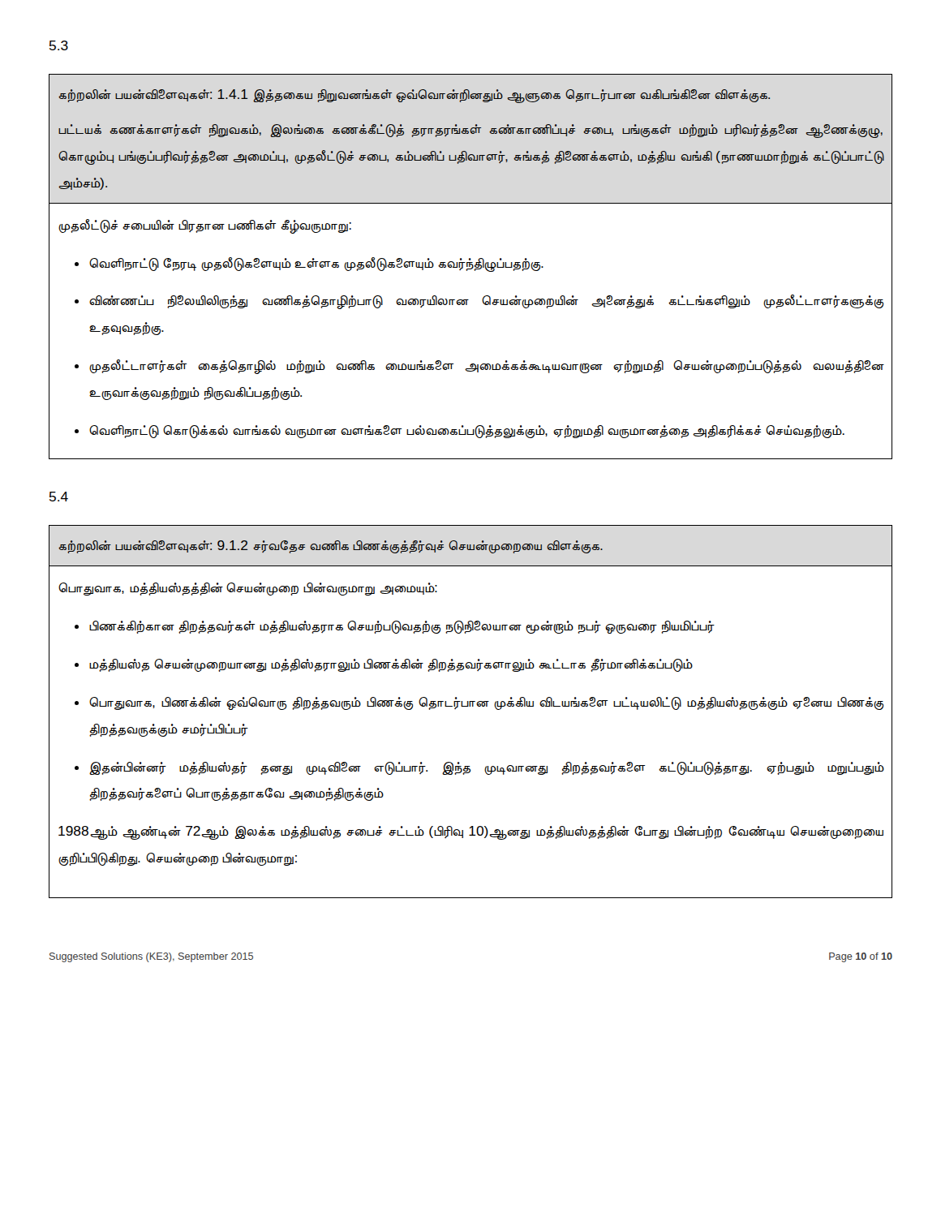5.3
கற்றலின் பயன்விளைவுகள்: 1.4.1 இத்தகைய நிறுவனங்கள் ஒவ்வொன்றினதும் ஆளுகை தொடர்பான வகிபங்கினை விளக்குக.
பட்டயக் கணக்காளர்கள் நிறுவகம், இலங்கை கணக்கீட்டுத் தராதரங்கள் கண்காணிப்புச் சபை, பங்குகள் மற்றும் பரிவர்த்தனை ஆணைக்குழு, கொழும்பு பங்குப்பரிவர்த்தனை அமைப்பு, முதலீட்டுச் சபை, கம்பனிப் பதிவாளர், சுங்கத் திணைக்களம், மத்திய வங்கி (நாணயமாற்றுக் கட்டுப்பாட்டு அம்சம்).
முதலீட்டுச் சபையின் பிரதான பணிகள் கீழ்வருமாறு:
வெளிநாட்டு நேரடி முதலீடுகளையும் உள்ளக முதலீடுகளையும் கவர்ந்திழுப்பதற்கு.
விண்ணப்ப நிலையிலிருந்து வணிகத்தொழிற்பாடு வரையிலான செயன்முறையின் அனைத்துக் கட்டங்களிலும் முதலீட்டாளர்களுக்கு உதவுவதற்கு.
முதலீட்டாளர்கள் கைத்தொழில் மற்றும் வணிக மையங்களை அமைக்கக்கூடியவாறான ஏற்றுமதி செயன்முறைப்படுத்தல் வலயத்தினை உருவாக்குவதற்றும் நிருவகிப்பதற்கும்.
வெளிநாட்டு கொடுக்கல் வாங்கல் வருமான வளங்களை பல்வகைப்படுத்தலுக்கும், ஏற்றுமதி வருமானத்தை அதிகரிக்கச் செய்வதற்கும்.
5.4
கற்றலின் பயன்விளைவுகள்: 9.1.2 சர்வதேச வணிக பிணக்குத்தீர்வுச் செயன்முறையை விளக்குக.
பொதுவாக, மத்தியஸ்தத்தின் செயன்முறை பின்வருமாறு அமையும்:
பிணக்கிற்கான திறத்தவர்கள் மத்தியஸ்தராக செயற்படுவதற்கு நடுநிலையான மூன்றாம் நபர் ஒருவரை நியமிப்பர்
மத்தியஸ்த செயன்முறையானது மத்திஸ்தராலும் பிணக்கின் திறத்தவர்களாலும் கூட்டாக தீர்மானிக்கப்படும்
பொதுவாக, பிணக்கின் ஒவ்வொரு திறத்தவரும் பிணக்கு தொடர்பான முக்கிய விடயங்களை பட்டியலிட்டு மத்தியஸ்தருக்கும் ஏனைய பிணக்கு திறத்தவருக்கும் சமர்ப்பிப்பர்
இதன்பின்னர் மத்தியஸ்தர் தனது முடிவினை எடுப்பார். இந்த முடிவானது திறத்தவர்களை கட்டுப்படுத்தாது. ஏற்பதும் மறுப்பதும் திறத்தவர்களைப் பொருத்ததாகவே அமைந்திருக்கும்
1988ஆம் ஆண்டின் 72ஆம் இலக்க மத்தியஸ்த சபைச் சட்டம் (பிரிவு 10)ஆனது மத்தியஸ்தத்தின் போது பின்பற்ற வேண்டிய செயன்முறையை குறிப்பிடுகிறது. செயன்முறை பின்வருமாறு:
Suggested Solutions (KE3), September 2015 Page 10 of 10